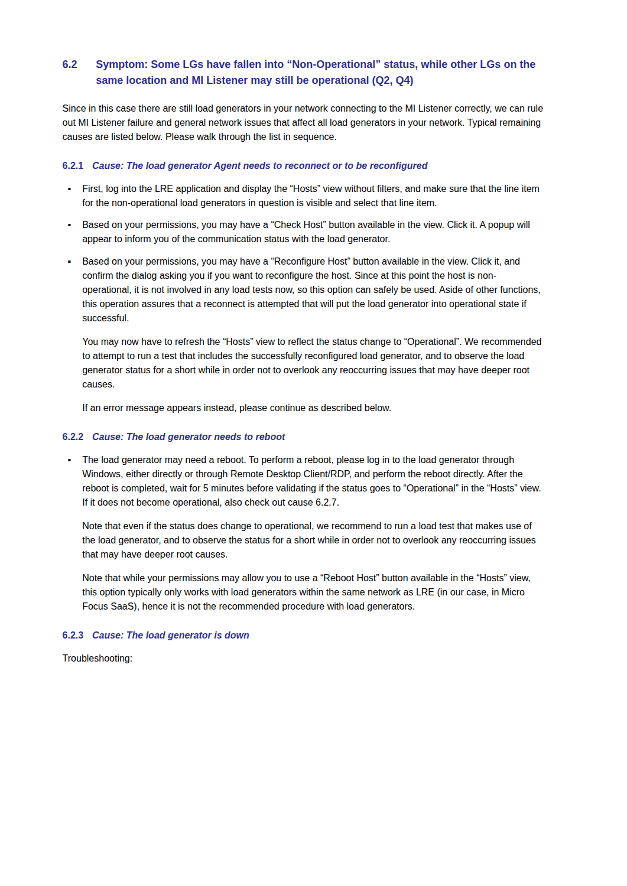6.2 Symptom: Some LGs have fallen into “Non-Operational” status, while other LGs on the same location and MI Listener may still be operational (Q2, Q4)
Since in this case there are still load generators in your network connecting to the MI Listener correctly, we can rule out MI Listener failure and general network issues that affect all load generators in your network. Typical remaining causes are listed below. Please walk through the list in sequence.
6.2.1 Cause: The load generator Agent needs to reconnect or to be reconfigured
First, log into the LRE application and display the “Hosts” view without filters, and make sure that the line item for the non-operational load generators in question is visible and select that line item.
Based on your permissions, you may have a “Check Host” button available in the view. Click it. A popup will appear to inform you of the communication status with the load generator.
Based on your permissions, you may have a “Reconfigure Host” button available in the view. Click it, and confirm the dialog asking you if you want to reconfigure the host. Since at this point the host is non-operational, it is not involved in any load tests now, so this option can safely be used. Aside of other functions, this operation assures that a reconnect is attempted that will put the load generator into operational state if successful.
You may now have to refresh the “Hosts” view to reflect the status change to “Operational”. We recommended to attempt to run a test that includes the successfully reconfigured load generator, and to observe the load generator status for a short while in order not to overlook any reoccurring issues that may have deeper root causes.
If an error message appears instead, please continue as described below.
6.2.2 Cause: The load generator needs to reboot
The load generator may need a reboot. To perform a reboot, please log in to the load generator through Windows, either directly or through Remote Desktop Client/RDP, and perform the reboot directly. After the reboot is completed, wait for 5 minutes before validating if the status goes to “Operational” in the “Hosts” view.
If it does not become operational, also check out cause 6.2.7.
Note that even if the status does change to operational, we recommend to run a load test that makes use of the load generator, and to observe the status for a short while in order not to overlook any reoccurring issues that may have deeper root causes.
Note that while your permissions may allow you to use a “Reboot Host” button available in the “Hosts” view, this option typically only works with load generators within the same network as LRE (in our case, in Micro Focus SaaS), hence it is not the recommended procedure with load generators.
6.2.3 Cause: The load generator is down
Troubleshooting: